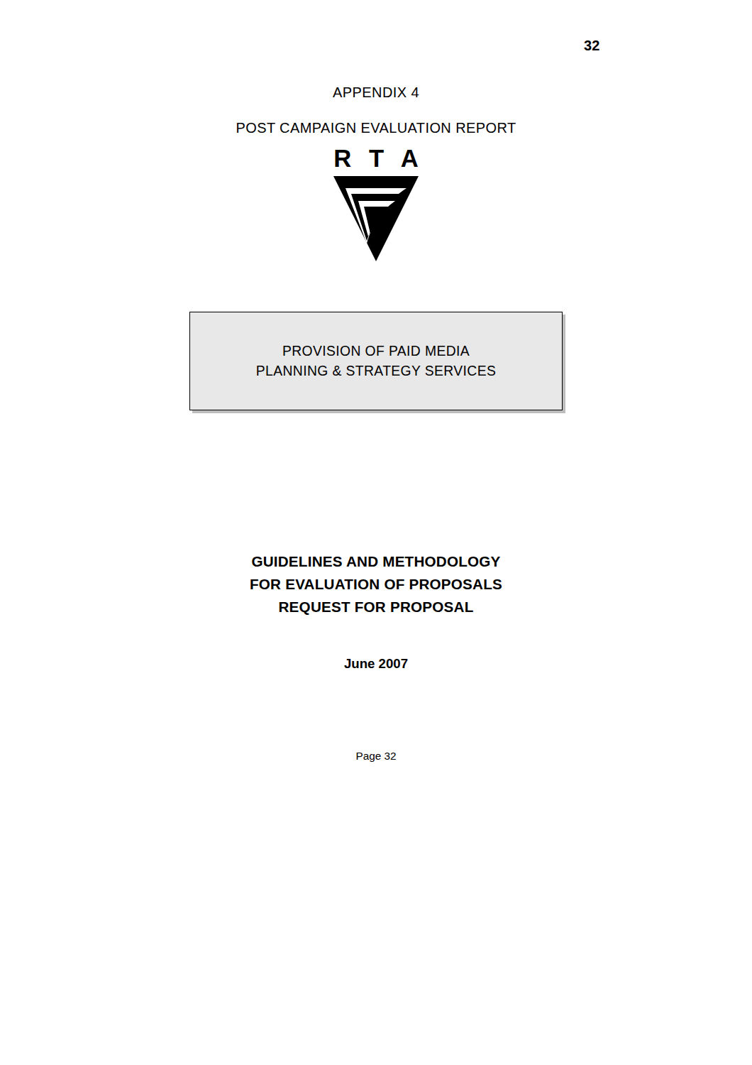32
APPENDIX 4
POST CAMPAIGN EVALUATION REPORT
R T A
PROVISION OF PAID MEDIA
PLANNING & STRATEGY SERVICES
GUIDELINES AND METHODOLOGY
FOR EVALUATION OF PROPOSALS
REQUEST FOR PROPOSAL
June 2007
Page 32